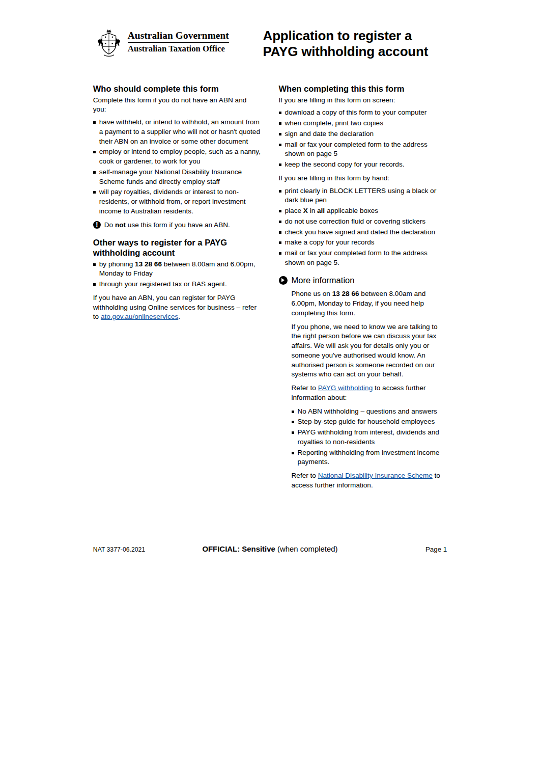Australian Government
Australian Taxation Office
Application to register a
PAYG withholding account
Who should complete this form
Complete this form if you do not have an ABN and you:
have withheld, or intend to withhold, an amount from a payment to a supplier who will not or hasn't quoted their ABN on an invoice or some other document
employ or intend to employ people, such as a nanny, cook or gardener, to work for you
self-manage your National Disability Insurance Scheme funds and directly employ staff
will pay royalties, dividends or interest to non-residents, or withhold from, or report investment income to Australian residents.
!
Do not use this form if you have an ABN.
Other ways to register for a PAYG withholding account
by phoning 13 28 66 between 8.00am and 6.00pm, Monday to Friday
through your registered tax or BAS agent.
If you have an ABN, you can register for PAYG withholding using Online services for business – refer to ato.gov.au/onlineservices.
When completing this this form
If you are filling in this form on screen:
download a copy of this form to your computer
when complete, print two copies
sign and date the declaration
mail or fax your completed form to the address shown on page 5
keep the second copy for your records.
If you are filling in this form by hand:
print clearly in BLOCK LETTERS using a black or dark blue pen
place X in all applicable boxes
do not use correction fluid or covering stickers
check you have signed and dated the declaration
make a copy for your records
mail or fax your completed form to the address shown on page 5.
More information
Phone us on 13 28 66 between 8.00am and 6.00pm, Monday to Friday, if you need help completing this form.
If you phone, we need to know we are talking to the right person before we can discuss your tax affairs. We will ask you for details only you or someone you've authorised would know. An authorised person is someone recorded on our systems who can act on your behalf.
Refer to PAYG withholding to access further information about:
No ABN withholding – questions and answers
Step-by-step guide for household employees
PAYG withholding from interest, dividends and royalties to non-residents
Reporting withholding from investment income payments.
Refer to National Disability Insurance Scheme to access further information.
NAT 3377-06.2021
OFFICIAL: Sensitive (when completed)
Page 1